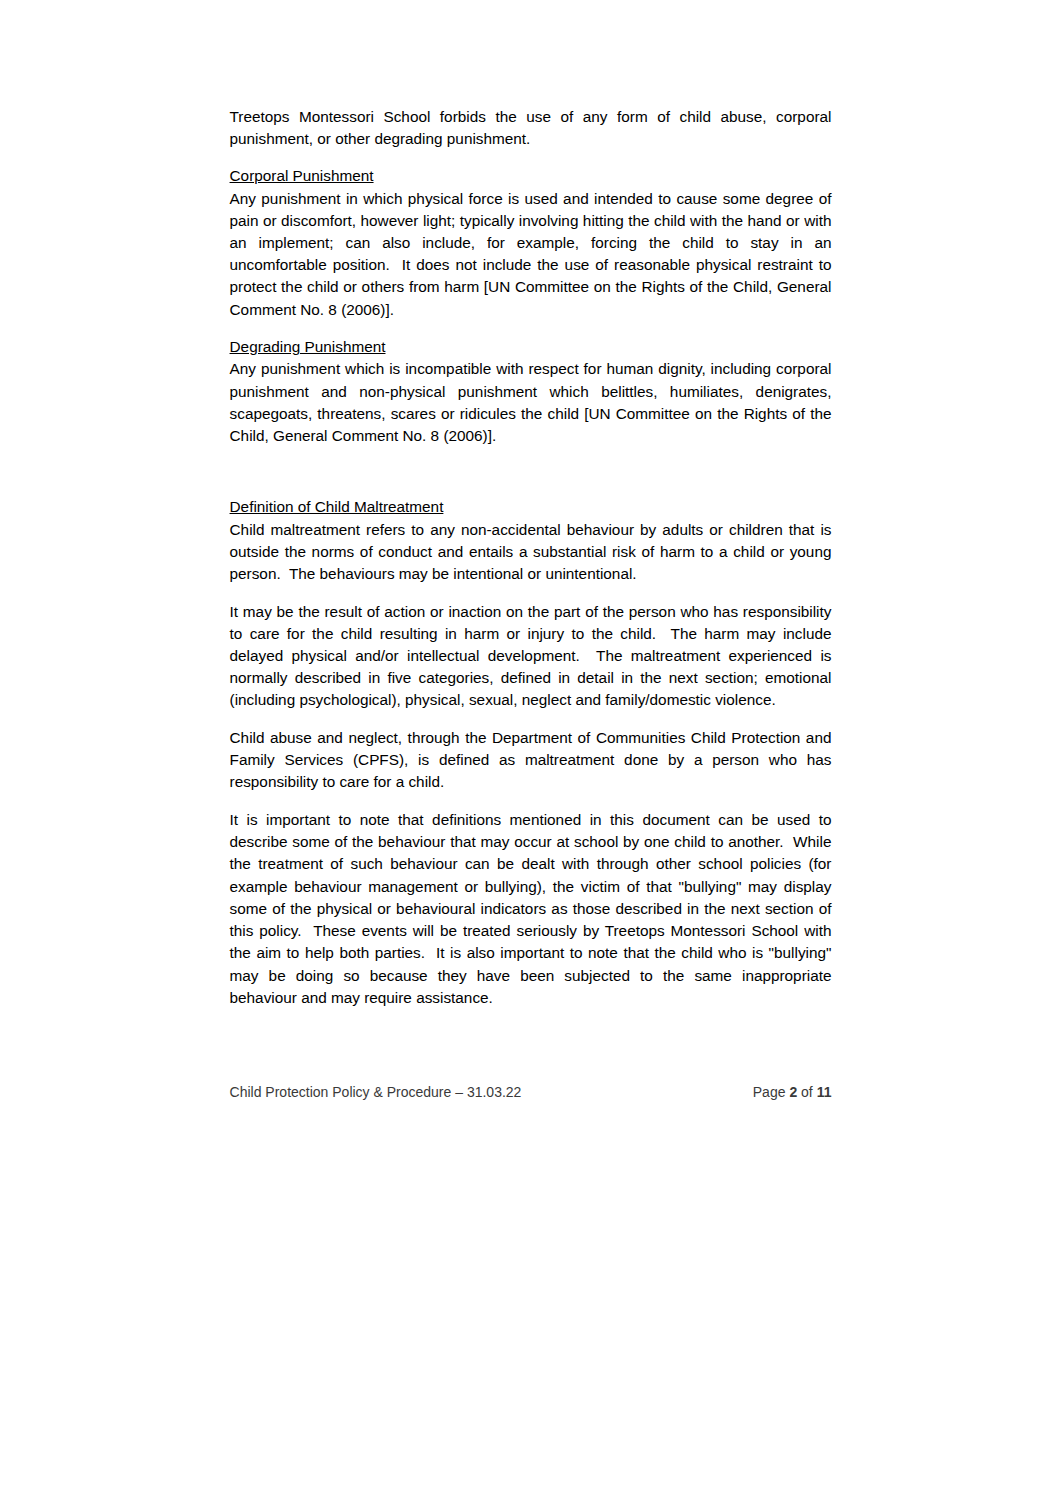Treetops Montessori School forbids the use of any form of child abuse, corporal punishment, or other degrading punishment.
Corporal Punishment
Any punishment in which physical force is used and intended to cause some degree of pain or discomfort, however light; typically involving hitting the child with the hand or with an implement; can also include, for example, forcing the child to stay in an uncomfortable position. It does not include the use of reasonable physical restraint to protect the child or others from harm [UN Committee on the Rights of the Child, General Comment No. 8 (2006)].
Degrading Punishment
Any punishment which is incompatible with respect for human dignity, including corporal punishment and non-physical punishment which belittles, humiliates, denigrates, scapegoats, threatens, scares or ridicules the child [UN Committee on the Rights of the Child, General Comment No. 8 (2006)].
Definition of Child Maltreatment
Child maltreatment refers to any non-accidental behaviour by adults or children that is outside the norms of conduct and entails a substantial risk of harm to a child or young person. The behaviours may be intentional or unintentional.
It may be the result of action or inaction on the part of the person who has responsibility to care for the child resulting in harm or injury to the child. The harm may include delayed physical and/or intellectual development. The maltreatment experienced is normally described in five categories, defined in detail in the next section; emotional (including psychological), physical, sexual, neglect and family/domestic violence.
Child abuse and neglect, through the Department of Communities Child Protection and Family Services (CPFS), is defined as maltreatment done by a person who has responsibility to care for a child.
It is important to note that definitions mentioned in this document can be used to describe some of the behaviour that may occur at school by one child to another. While the treatment of such behaviour can be dealt with through other school policies (for example behaviour management or bullying), the victim of that "bullying" may display some of the physical or behavioural indicators as those described in the next section of this policy. These events will be treated seriously by Treetops Montessori School with the aim to help both parties. It is also important to note that the child who is "bullying" may be doing so because they have been subjected to the same inappropriate behaviour and may require assistance.
Child Protection Policy & Procedure – 31.03.22
Page 2 of 11